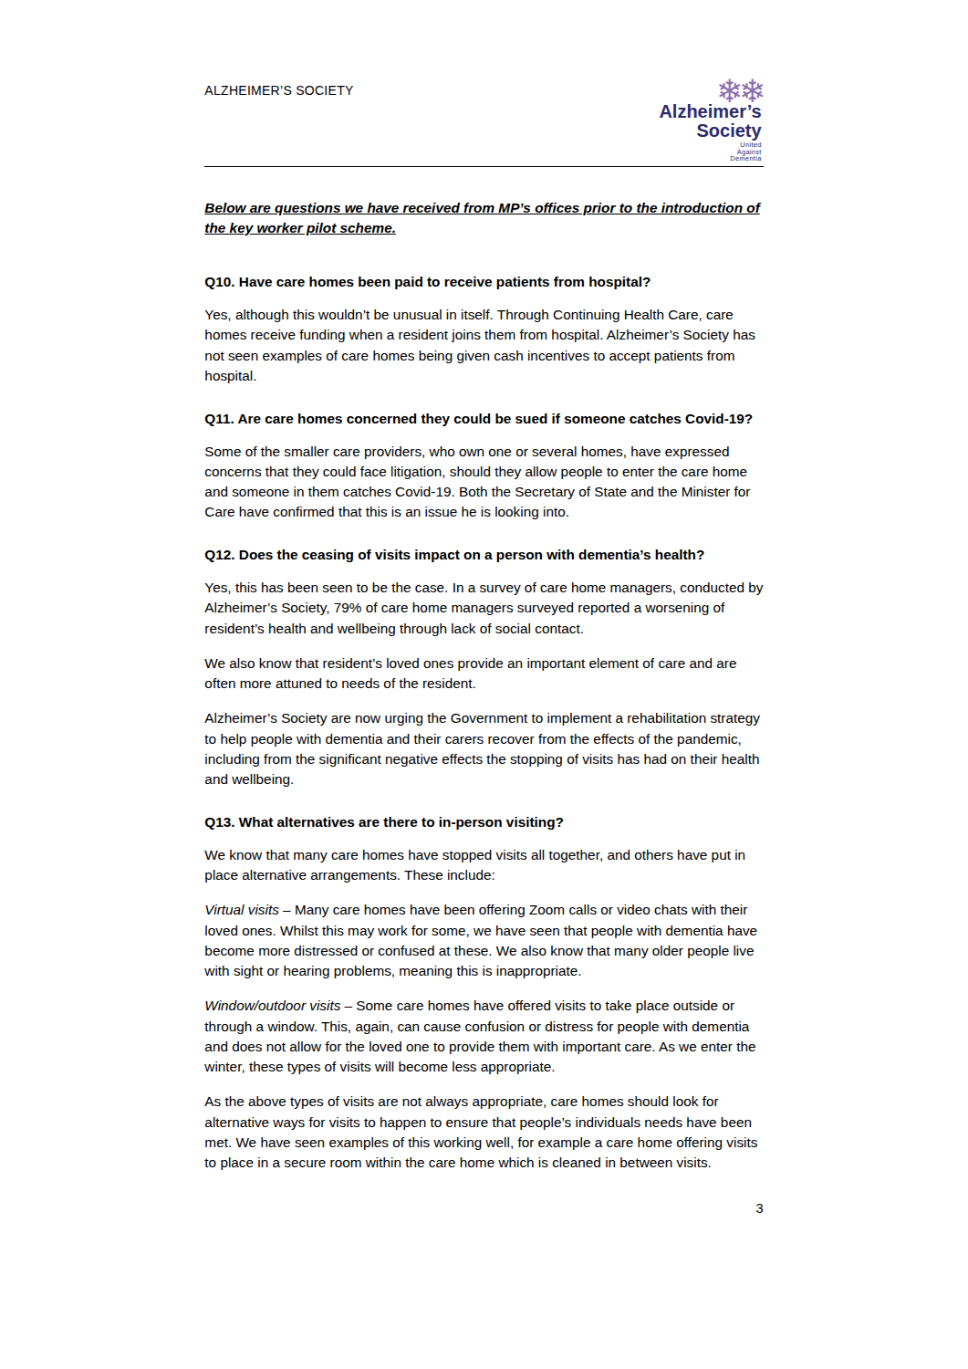ALZHEIMER’S SOCIETY
❄❄ Alzheimer’s
Society United
Against
Dementia
Below are questions we have received from MP’s offices prior to the introduction of the key worker pilot scheme.
Q10. Have care homes been paid to receive patients from hospital?
Yes, although this wouldn’t be unusual in itself. Through Continuing Health Care, care homes receive funding when a resident joins them from hospital. Alzheimer’s Society has not seen examples of care homes being given cash incentives to accept patients from hospital.
Q11. Are care homes concerned they could be sued if someone catches Covid-19?
Some of the smaller care providers, who own one or several homes, have expressed concerns that they could face litigation, should they allow people to enter the care home and someone in them catches Covid-19. Both the Secretary of State and the Minister for Care have confirmed that this is an issue he is looking into.
Q12. Does the ceasing of visits impact on a person with dementia’s health?
Yes, this has been seen to be the case. In a survey of care home managers, conducted by Alzheimer’s Society, 79% of care home managers surveyed reported a worsening of resident’s health and wellbeing through lack of social contact.
We also know that resident’s loved ones provide an important element of care and are often more attuned to needs of the resident.
Alzheimer’s Society are now urging the Government to implement a rehabilitation strategy to help people with dementia and their carers recover from the effects of the pandemic, including from the significant negative effects the stopping of visits has had on their health and wellbeing.
Q13. What alternatives are there to in-person visiting?
We know that many care homes have stopped visits all together, and others have put in place alternative arrangements. These include:
Virtual visits – Many care homes have been offering Zoom calls or video chats with their loved ones. Whilst this may work for some, we have seen that people with dementia have become more distressed or confused at these. We also know that many older people live with sight or hearing problems, meaning this is inappropriate.
Window/outdoor visits – Some care homes have offered visits to take place outside or through a window. This, again, can cause confusion or distress for people with dementia and does not allow for the loved one to provide them with important care. As we enter the winter, these types of visits will become less appropriate.
As the above types of visits are not always appropriate, care homes should look for alternative ways for visits to happen to ensure that people’s individuals needs have been met. We have seen examples of this working well, for example a care home offering visits to place in a secure room within the care home which is cleaned in between visits.
3